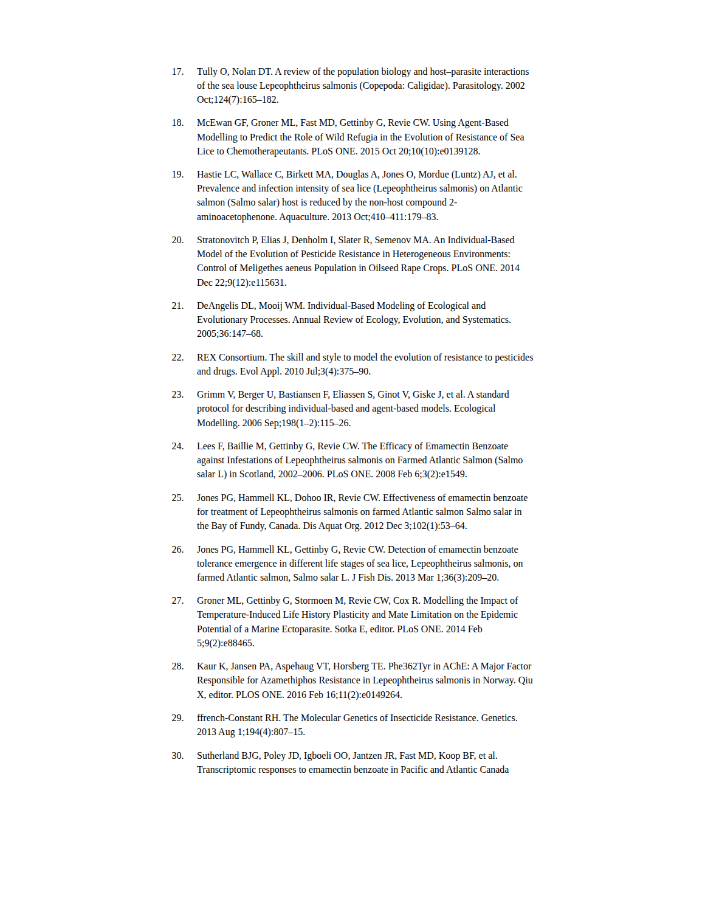17. Tully O, Nolan DT. A review of the population biology and host–parasite interactions of the sea louse Lepeophtheirus salmonis (Copepoda: Caligidae). Parasitology. 2002 Oct;124(7):165–182.
18. McEwan GF, Groner ML, Fast MD, Gettinby G, Revie CW. Using Agent-Based Modelling to Predict the Role of Wild Refugia in the Evolution of Resistance of Sea Lice to Chemotherapeutants. PLoS ONE. 2015 Oct 20;10(10):e0139128.
19. Hastie LC, Wallace C, Birkett MA, Douglas A, Jones O, Mordue (Luntz) AJ, et al. Prevalence and infection intensity of sea lice (Lepeophtheirus salmonis) on Atlantic salmon (Salmo salar) host is reduced by the non-host compound 2-aminoacetophenone. Aquaculture. 2013 Oct;410–411:179–83.
20. Stratonovitch P, Elias J, Denholm I, Slater R, Semenov MA. An Individual-Based Model of the Evolution of Pesticide Resistance in Heterogeneous Environments: Control of Meligethes aeneus Population in Oilseed Rape Crops. PLoS ONE. 2014 Dec 22;9(12):e115631.
21. DeAngelis DL, Mooij WM. Individual-Based Modeling of Ecological and Evolutionary Processes. Annual Review of Ecology, Evolution, and Systematics. 2005;36:147–68.
22. REX Consortium. The skill and style to model the evolution of resistance to pesticides and drugs. Evol Appl. 2010 Jul;3(4):375–90.
23. Grimm V, Berger U, Bastiansen F, Eliassen S, Ginot V, Giske J, et al. A standard protocol for describing individual-based and agent-based models. Ecological Modelling. 2006 Sep;198(1–2):115–26.
24. Lees F, Baillie M, Gettinby G, Revie CW. The Efficacy of Emamectin Benzoate against Infestations of Lepeophtheirus salmonis on Farmed Atlantic Salmon (Salmo salar L) in Scotland, 2002–2006. PLoS ONE. 2008 Feb 6;3(2):e1549.
25. Jones PG, Hammell KL, Dohoo IR, Revie CW. Effectiveness of emamectin benzoate for treatment of Lepeophtheirus salmonis on farmed Atlantic salmon Salmo salar in the Bay of Fundy, Canada. Dis Aquat Org. 2012 Dec 3;102(1):53–64.
26. Jones PG, Hammell KL, Gettinby G, Revie CW. Detection of emamectin benzoate tolerance emergence in different life stages of sea lice, Lepeophtheirus salmonis, on farmed Atlantic salmon, Salmo salar L. J Fish Dis. 2013 Mar 1;36(3):209–20.
27. Groner ML, Gettinby G, Stormoen M, Revie CW, Cox R. Modelling the Impact of Temperature-Induced Life History Plasticity and Mate Limitation on the Epidemic Potential of a Marine Ectoparasite. Sotka E, editor. PLoS ONE. 2014 Feb 5;9(2):e88465.
28. Kaur K, Jansen PA, Aspehaug VT, Horsberg TE. Phe362Tyr in AChE: A Major Factor Responsible for Azamethiphos Resistance in Lepeophtheirus salmonis in Norway. Qiu X, editor. PLOS ONE. 2016 Feb 16;11(2):e0149264.
29. ffrench-Constant RH. The Molecular Genetics of Insecticide Resistance. Genetics. 2013 Aug 1;194(4):807–15.
30. Sutherland BJG, Poley JD, Igboeli OO, Jantzen JR, Fast MD, Koop BF, et al. Transcriptomic responses to emamectin benzoate in Pacific and Atlantic Canada